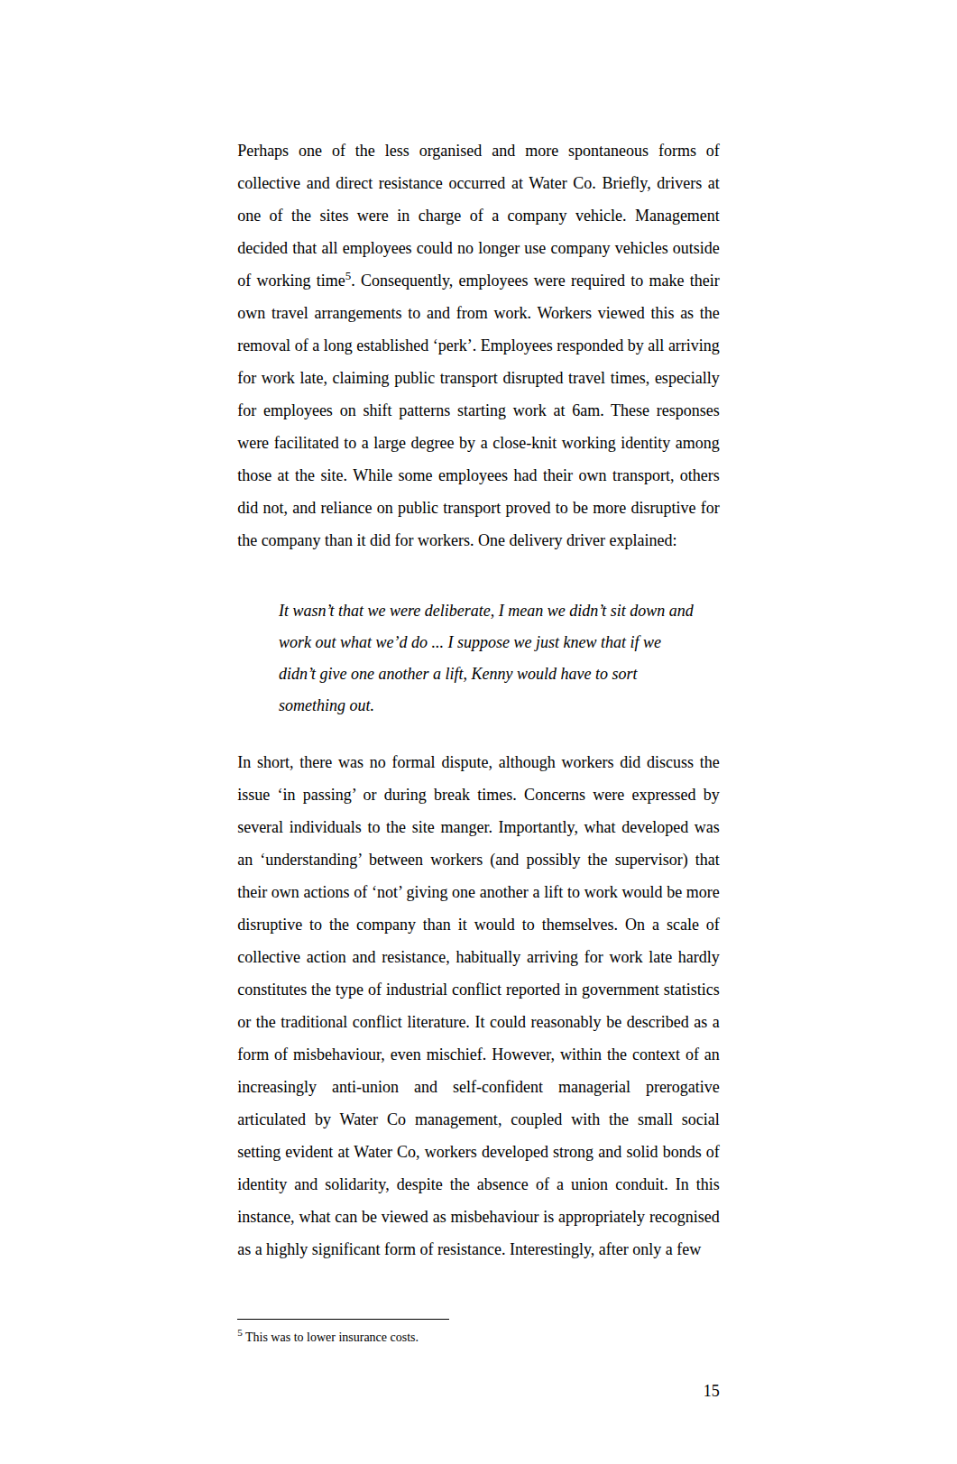Perhaps one of the less organised and more spontaneous forms of collective and direct resistance occurred at Water Co. Briefly, drivers at one of the sites were in charge of a company vehicle. Management decided that all employees could no longer use company vehicles outside of working time5. Consequently, employees were required to make their own travel arrangements to and from work. Workers viewed this as the removal of a long established ‘perk’. Employees responded by all arriving for work late, claiming public transport disrupted travel times, especially for employees on shift patterns starting work at 6am. These responses were facilitated to a large degree by a close-knit working identity among those at the site. While some employees had their own transport, others did not, and reliance on public transport proved to be more disruptive for the company than it did for workers. One delivery driver explained:
It wasn’t that we were deliberate, I mean we didn’t sit down and work out what we’d do ... I suppose we just knew that if we didn’t give one another a lift, Kenny would have to sort something out.
In short, there was no formal dispute, although workers did discuss the issue ‘in passing’ or during break times. Concerns were expressed by several individuals to the site manger. Importantly, what developed was an ‘understanding’ between workers (and possibly the supervisor) that their own actions of ‘not’ giving one another a lift to work would be more disruptive to the company than it would to themselves. On a scale of collective action and resistance, habitually arriving for work late hardly constitutes the type of industrial conflict reported in government statistics or the traditional conflict literature. It could reasonably be described as a form of misbehaviour, even mischief. However, within the context of an increasingly anti-union and self-confident managerial prerogative articulated by Water Co management, coupled with the small social setting evident at Water Co, workers developed strong and solid bonds of identity and solidarity, despite the absence of a union conduit. In this instance, what can be viewed as misbehaviour is appropriately recognised as a highly significant form of resistance. Interestingly, after only a few
5 This was to lower insurance costs.
15